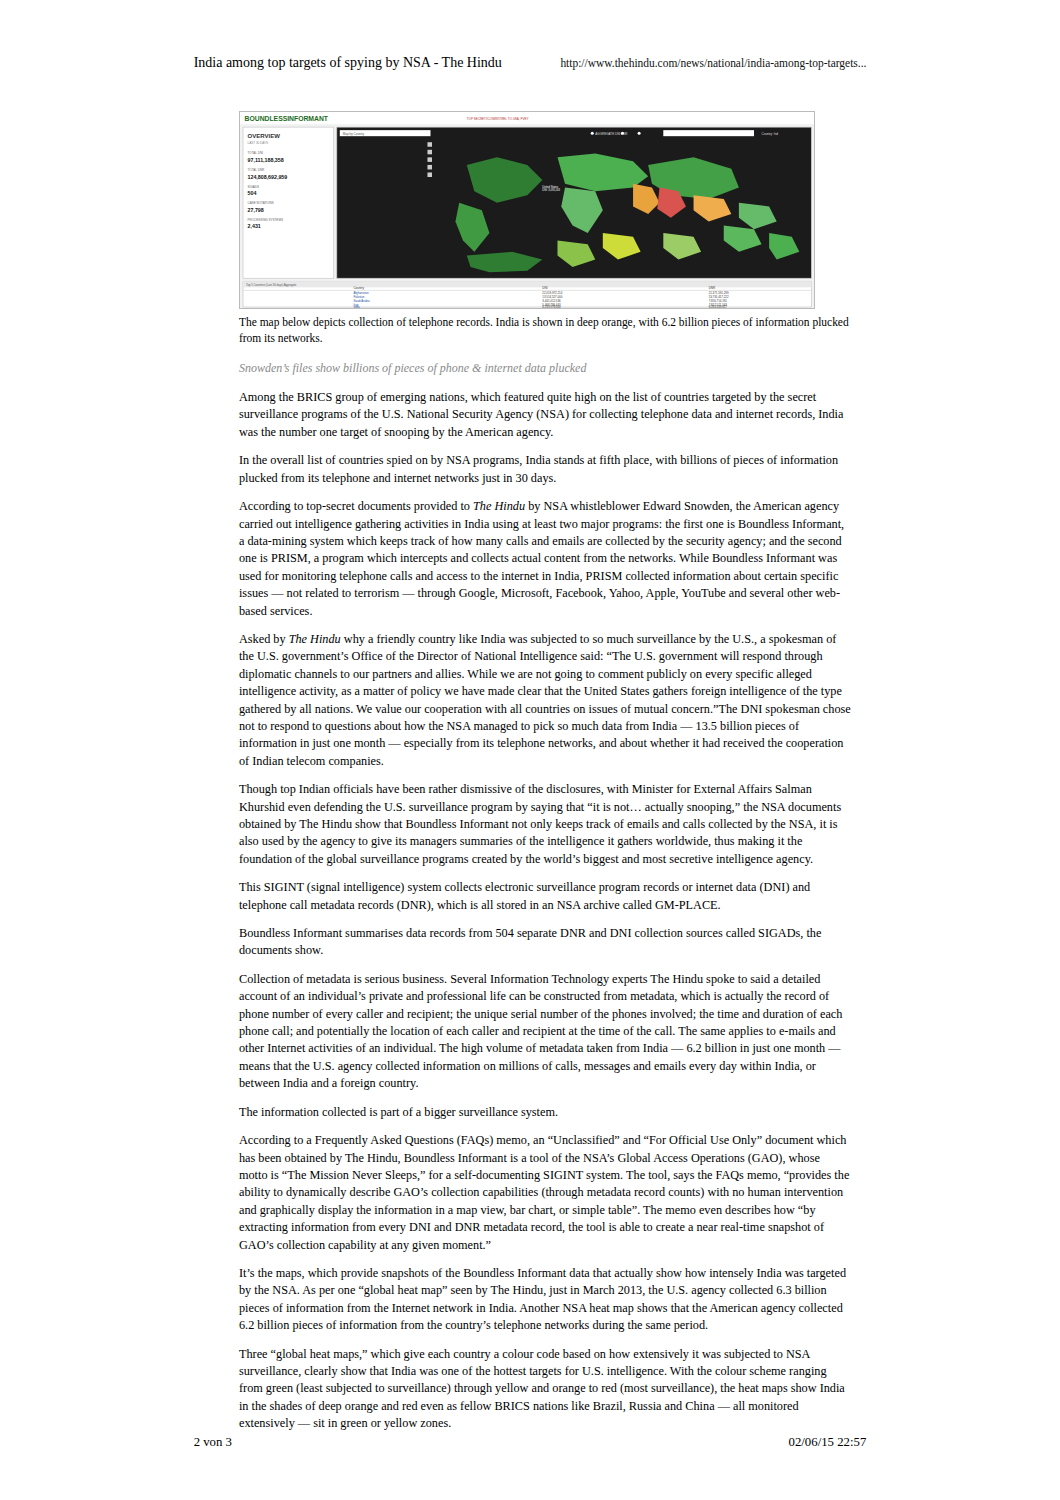India among top targets of spying by NSA - The Hindu
http://www.thehindu.com/news/national/india-among-top-targets...
BOUNDLESSINFORMANT TOP SECRET//COMINT//REL TO USA, FVEY OVERVIEW LAST 30 DAYS TOTAL DNI 97,111,188,358 TOTAL DNR 124,808,692,959 SIGADS 504 CASE NOTATIONS 27,798 PROCESSING SYSTEMS 2,431 Map by Country Country: Ind AGGREGATE DNI DNR United States DNI: 3,095,533 Top 5 Countries (Last 30 days) Aggregate Country DNI DNR Afghanistan 22,019,972,214 21,371,591,299 Pakistan 13,514,527,000 13,735,417,222 Saudi Arabia 3,441,012,536 7,816,714,191 Iraq 5,468,786,443 7,817,521,543 India 6,233,976,000 6,283,543,617
The map below depicts collection of telephone records. India is shown in deep orange, with 6.2 billion pieces of information plucked from its networks.
Snowden’s files show billions of pieces of phone & internet data plucked
Among the BRICS group of emerging nations, which featured quite high on the list of countries targeted by the secret surveillance programs of the U.S. National Security Agency (NSA) for collecting telephone data and internet records, India was the number one target of snooping by the American agency.
In the overall list of countries spied on by NSA programs, India stands at fifth place, with billions of pieces of information plucked from its telephone and internet networks just in 30 days.
According to top-secret documents provided to The Hindu by NSA whistleblower Edward Snowden, the American agency carried out intelligence gathering activities in India using at least two major programs: the first one is Boundless Informant, a data-mining system which keeps track of how many calls and emails are collected by the security agency; and the second one is PRISM, a program which intercepts and collects actual content from the networks. While Boundless Informant was used for monitoring telephone calls and access to the internet in India, PRISM collected information about certain specific issues — not related to terrorism — through Google, Microsoft, Facebook, Yahoo, Apple, YouTube and several other web-based services.
Asked by The Hindu why a friendly country like India was subjected to so much surveillance by the U.S., a spokesman of the U.S. government’s Office of the Director of National Intelligence said: “The U.S. government will respond through diplomatic channels to our partners and allies. While we are not going to comment publicly on every specific alleged intelligence activity, as a matter of policy we have made clear that the United States gathers foreign intelligence of the type gathered by all nations. We value our cooperation with all countries on issues of mutual concern.”The DNI spokesman chose not to respond to questions about how the NSA managed to pick so much data from India — 13.5 billion pieces of information in just one month — especially from its telephone networks, and about whether it had received the cooperation of Indian telecom companies.
Though top Indian officials have been rather dismissive of the disclosures, with Minister for External Affairs Salman Khurshid even defending the U.S. surveillance program by saying that “it is not… actually snooping,” the NSA documents obtained by The Hindu show that Boundless Informant not only keeps track of emails and calls collected by the NSA, it is also used by the agency to give its managers summaries of the intelligence it gathers worldwide, thus making it the foundation of the global surveillance programs created by the world’s biggest and most secretive intelligence agency.
This SIGINT (signal intelligence) system collects electronic surveillance program records or internet data (DNI) and telephone call metadata records (DNR), which is all stored in an NSA archive called GM-PLACE.
Boundless Informant summarises data records from 504 separate DNR and DNI collection sources called SIGADs, the documents show.
Collection of metadata is serious business. Several Information Technology experts The Hindu spoke to said a detailed account of an individual’s private and professional life can be constructed from metadata, which is actually the record of phone number of every caller and recipient; the unique serial number of the phones involved; the time and duration of each phone call; and potentially the location of each caller and recipient at the time of the call. The same applies to e-mails and other Internet activities of an individual. The high volume of metadata taken from India — 6.2 billion in just one month — means that the U.S. agency collected information on millions of calls, messages and emails every day within India, or between India and a foreign country.
The information collected is part of a bigger surveillance system.
According to a Frequently Asked Questions (FAQs) memo, an “Unclassified” and “For Official Use Only” document which has been obtained by The Hindu, Boundless Informant is a tool of the NSA’s Global Access Operations (GAO), whose motto is “The Mission Never Sleeps,” for a self-documenting SIGINT system. The tool, says the FAQs memo, “provides the ability to dynamically describe GAO’s collection capabilities (through metadata record counts) with no human intervention and graphically display the information in a map view, bar chart, or simple table”. The memo even describes how “by extracting information from every DNI and DNR metadata record, the tool is able to create a near real-time snapshot of GAO’s collection capability at any given moment.”
It’s the maps, which provide snapshots of the Boundless Informant data that actually show how intensely India was targeted by the NSA. As per one “global heat map” seen by The Hindu, just in March 2013, the U.S. agency collected 6.3 billion pieces of information from the Internet network in India. Another NSA heat map shows that the American agency collected 6.2 billion pieces of information from the country’s telephone networks during the same period.
Three “global heat maps,” which give each country a colour code based on how extensively it was subjected to NSA surveillance, clearly show that India was one of the hottest targets for U.S. intelligence. With the colour scheme ranging from green (least subjected to surveillance) through yellow and orange to red (most surveillance), the heat maps show India in the shades of deep orange and red even as fellow BRICS nations like Brazil, Russia and China — all monitored extensively — sit in green or yellow zones.
2 von 3
02/06/15 22:57